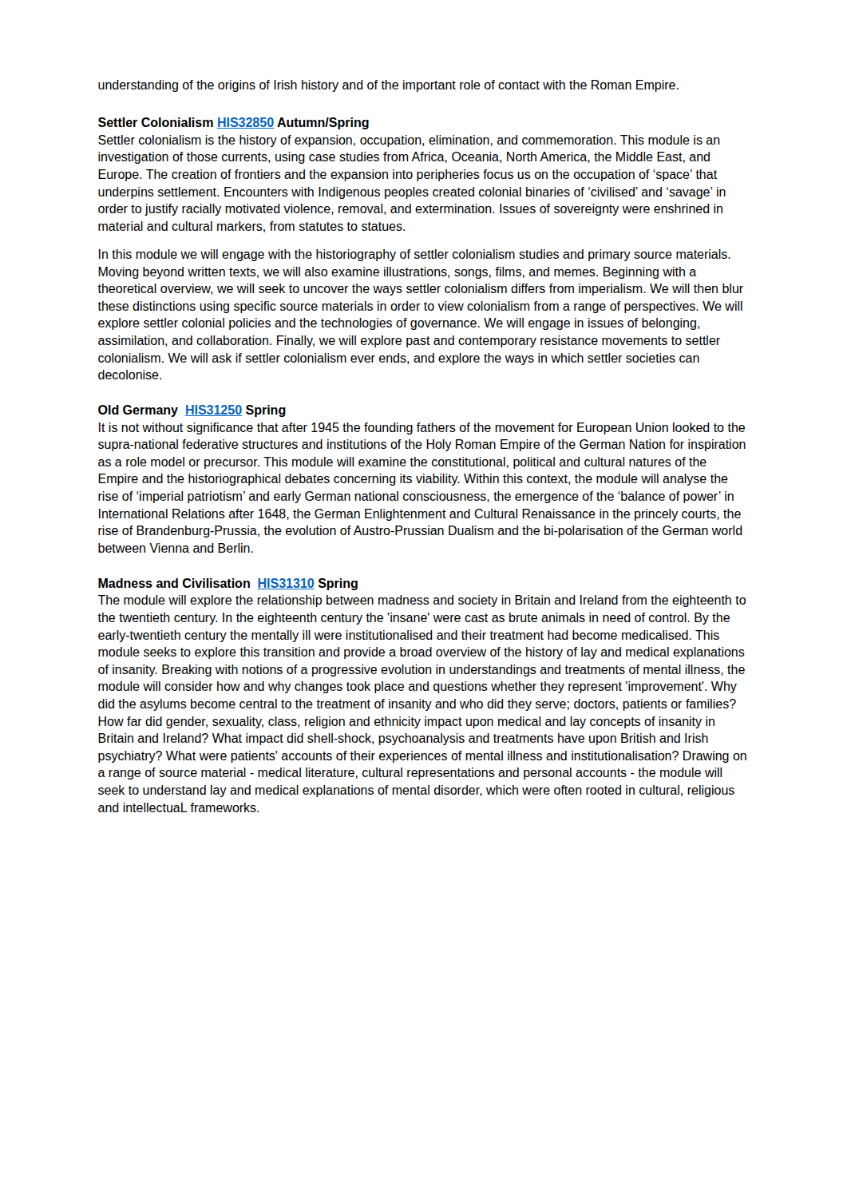understanding of the origins of Irish history and of the important role of contact with the Roman Empire.
Settler Colonialism HIS32850 Autumn/Spring
Settler colonialism is the history of expansion, occupation, elimination, and commemoration. This module is an investigation of those currents, using case studies from Africa, Oceania, North America, the Middle East, and Europe. The creation of frontiers and the expansion into peripheries focus us on the occupation of ‘space’ that underpins settlement. Encounters with Indigenous peoples created colonial binaries of ‘civilised’ and ‘savage’ in order to justify racially motivated violence, removal, and extermination. Issues of sovereignty were enshrined in material and cultural markers, from statutes to statues.
In this module we will engage with the historiography of settler colonialism studies and primary source materials. Moving beyond written texts, we will also examine illustrations, songs, films, and memes. Beginning with a theoretical overview, we will seek to uncover the ways settler colonialism differs from imperialism. We will then blur these distinctions using specific source materials in order to view colonialism from a range of perspectives. We will explore settler colonial policies and the technologies of governance. We will engage in issues of belonging, assimilation, and collaboration. Finally, we will explore past and contemporary resistance movements to settler colonialism. We will ask if settler colonialism ever ends, and explore the ways in which settler societies can decolonise.
Old Germany HIS31250 Spring
It is not without significance that after 1945 the founding fathers of the movement for European Union looked to the supra-national federative structures and institutions of the Holy Roman Empire of the German Nation for inspiration as a role model or precursor. This module will examine the constitutional, political and cultural natures of the Empire and the historiographical debates concerning its viability. Within this context, the module will analyse the rise of ‘imperial patriotism’ and early German national consciousness, the emergence of the ‘balance of power’ in International Relations after 1648, the German Enlightenment and Cultural Renaissance in the princely courts, the rise of Brandenburg-Prussia, the evolution of Austro-Prussian Dualism and the bi-polarisation of the German world between Vienna and Berlin.
Madness and Civilisation HIS31310 Spring
The module will explore the relationship between madness and society in Britain and Ireland from the eighteenth to the twentieth century. In the eighteenth century the 'insane' were cast as brute animals in need of control. By the early-twentieth century the mentally ill were institutionalised and their treatment had become medicalised. This module seeks to explore this transition and provide a broad overview of the history of lay and medical explanations of insanity. Breaking with notions of a progressive evolution in understandings and treatments of mental illness, the module will consider how and why changes took place and questions whether they represent 'improvement'. Why did the asylums become central to the treatment of insanity and who did they serve; doctors, patients or families? How far did gender, sexuality, class, religion and ethnicity impact upon medical and lay concepts of insanity in Britain and Ireland? What impact did shell-shock, psychoanalysis and treatments have upon British and Irish psychiatry? What were patients' accounts of their experiences of mental illness and institutionalisation? Drawing on a range of source material - medical literature, cultural representations and personal accounts - the module will seek to understand lay and medical explanations of mental disorder, which were often rooted in cultural, religious and intellectuaL frameworks.